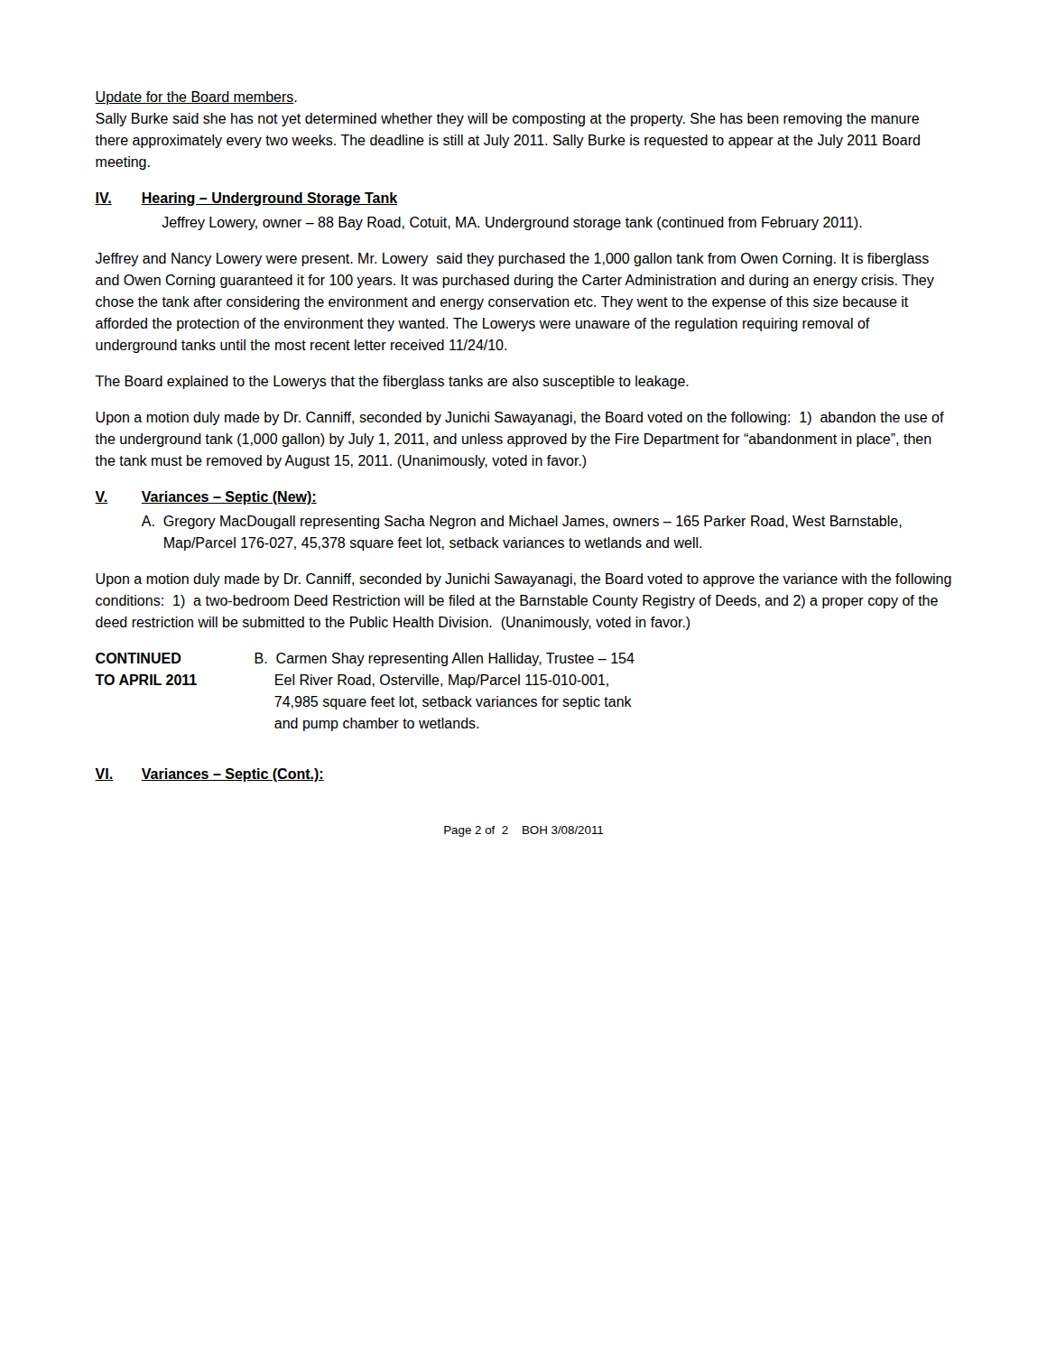Update for the Board members.
Sally Burke said she has not yet determined whether they will be composting at the property. She has been removing the manure there approximately every two weeks. The deadline is still at July 2011. Sally Burke is requested to appear at the July 2011 Board meeting.
IV. Hearing – Underground Storage Tank
Jeffrey Lowery, owner – 88 Bay Road, Cotuit, MA. Underground storage tank (continued from February 2011).
Jeffrey and Nancy Lowery were present. Mr. Lowery said they purchased the 1,000 gallon tank from Owen Corning. It is fiberglass and Owen Corning guaranteed it for 100 years. It was purchased during the Carter Administration and during an energy crisis. They chose the tank after considering the environment and energy conservation etc. They went to the expense of this size because it afforded the protection of the environment they wanted. The Lowerys were unaware of the regulation requiring removal of underground tanks until the most recent letter received 11/24/10.
The Board explained to the Lowerys that the fiberglass tanks are also susceptible to leakage.
Upon a motion duly made by Dr. Canniff, seconded by Junichi Sawayanagi, the Board voted on the following: 1) abandon the use of the underground tank (1,000 gallon) by July 1, 2011, and unless approved by the Fire Department for “abandonment in place”, then the tank must be removed by August 15, 2011. (Unanimously, voted in favor.)
V. Variances – Septic (New):
A. Gregory MacDougall representing Sacha Negron and Michael James, owners – 165 Parker Road, West Barnstable, Map/Parcel 176-027, 45,378 square feet lot, setback variances to wetlands and well.
Upon a motion duly made by Dr. Canniff, seconded by Junichi Sawayanagi, the Board voted to approve the variance with the following conditions: 1) a two-bedroom Deed Restriction will be filed at the Barnstable County Registry of Deeds, and 2) a proper copy of the deed restriction will be submitted to the Public Health Division. (Unanimously, voted in favor.)
CONTINUED
TO APRIL 2011
B. Carmen Shay representing Allen Halliday, Trustee – 154
Eel River Road, Osterville, Map/Parcel 115-010-001,
74,985 square feet lot, setback variances for septic tank
and pump chamber to wetlands.
VI. Variances – Septic (Cont.):
Page 2 of 2 BOH 3/08/2011